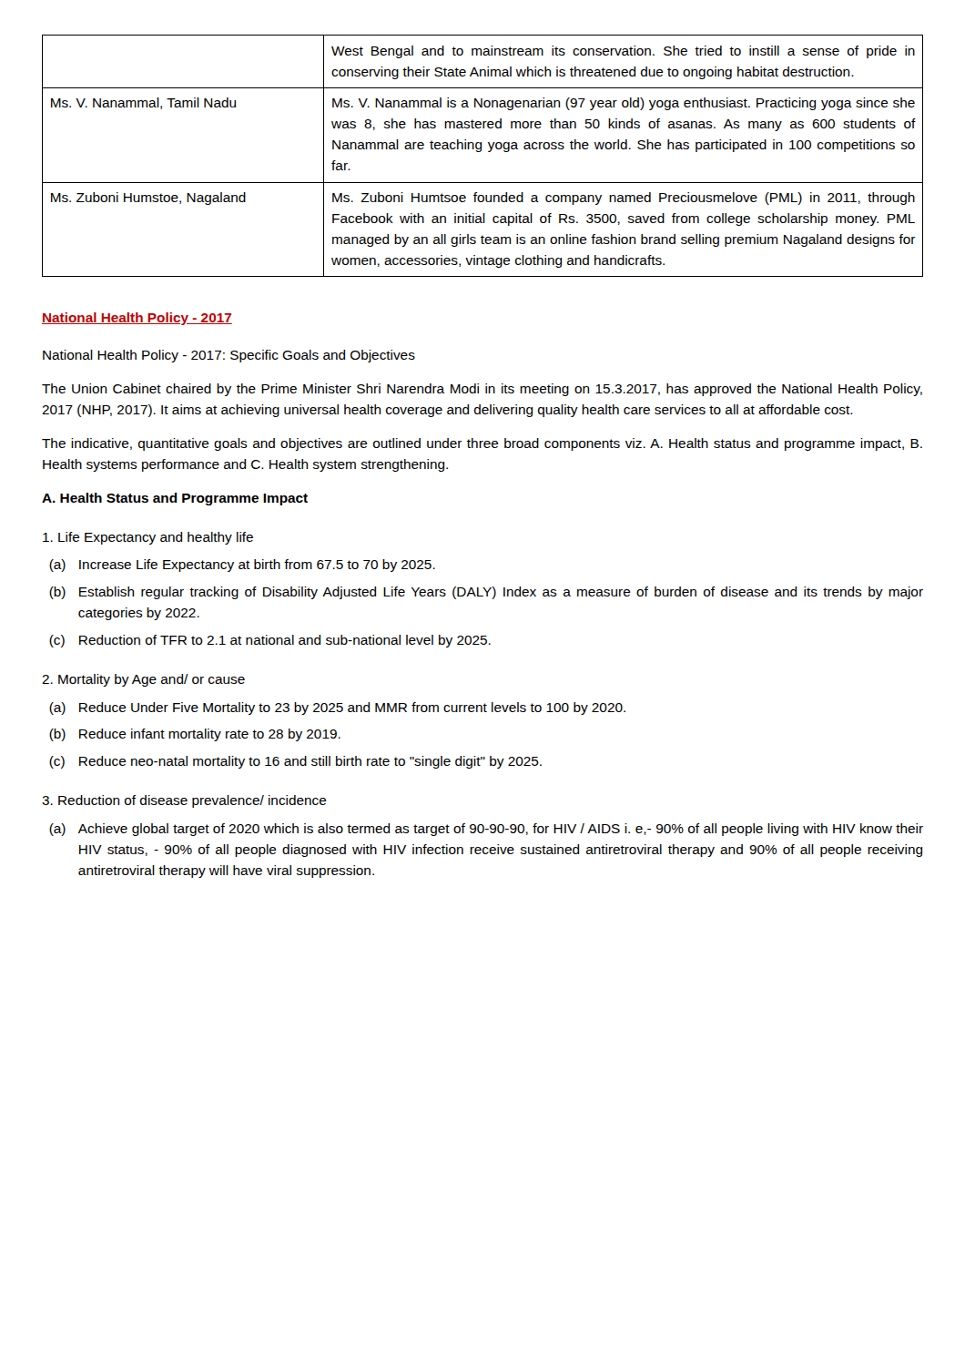| | West Bengal and to mainstream its conservation. She tried to instill a sense of pride in conserving their State Animal which is threatened due to ongoing habitat destruction. |
| Ms. V. Nanammal, Tamil Nadu | Ms. V. Nanammal is a Nonagenarian (97 year old) yoga enthusiast. Practicing yoga since she was 8, she has mastered more than 50 kinds of asanas. As many as 600 students of Nanammal are teaching yoga across the world. She has participated in 100 competitions so far. |
| Ms. Zuboni Humstoe, Nagaland | Ms. Zuboni Humtsoe founded a company named Preciousmelove (PML) in 2011, through Facebook with an initial capital of Rs. 3500, saved from college scholarship money. PML managed by an all girls team is an online fashion brand selling premium Nagaland designs for women, accessories, vintage clothing and handicrafts. |
National Health Policy - 2017
National Health Policy - 2017: Specific Goals and Objectives
The Union Cabinet chaired by the Prime Minister Shri Narendra Modi in its meeting on 15.3.2017, has approved the National Health Policy, 2017 (NHP, 2017). It aims at achieving universal health coverage and delivering quality health care services to all at affordable cost.
The indicative, quantitative goals and objectives are outlined under three broad components viz. A. Health status and programme impact, B. Health systems performance and C. Health system strengthening.
A. Health Status and Programme Impact
1. Life Expectancy and healthy life
(a) Increase Life Expectancy at birth from 67.5 to 70 by 2025.
(b) Establish regular tracking of Disability Adjusted Life Years (DALY) Index as a measure of burden of disease and its trends by major categories by 2022.
(c) Reduction of TFR to 2.1 at national and sub-national level by 2025.
2. Mortality by Age and/ or cause
(a) Reduce Under Five Mortality to 23 by 2025 and MMR from current levels to 100 by 2020.
(b) Reduce infant mortality rate to 28 by 2019.
(c) Reduce neo-natal mortality to 16 and still birth rate to "single digit" by 2025.
3. Reduction of disease prevalence/ incidence
(a) Achieve global target of 2020 which is also termed as target of 90-90-90, for HIV / AIDS i. e,- 90% of all people living with HIV know their HIV status, - 90% of all people diagnosed with HIV infection receive sustained antiretroviral therapy and 90% of all people receiving antiretroviral therapy will have viral suppression.